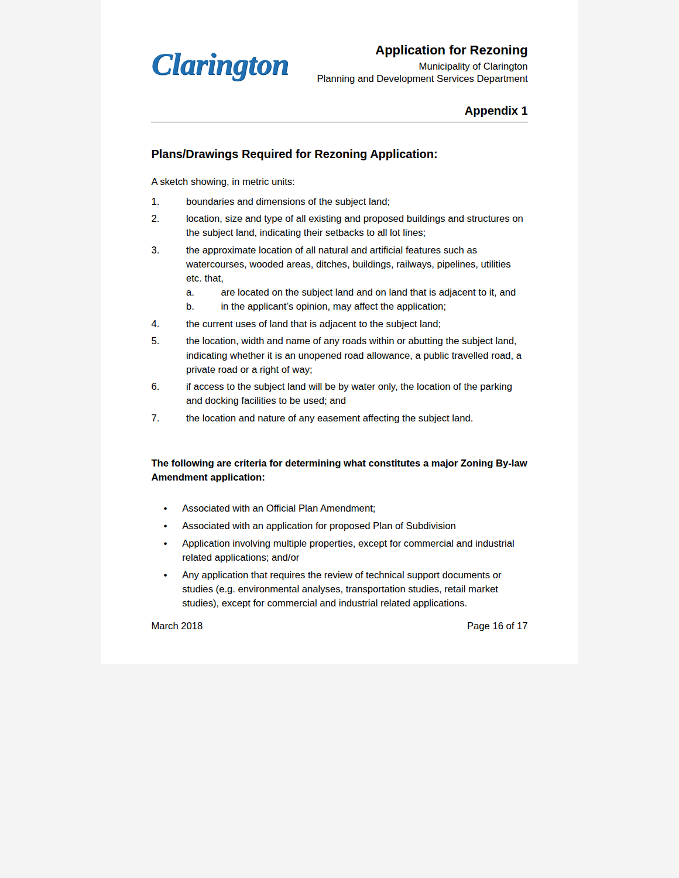Clarington
Application for Rezoning
Municipality of Clarington
Planning and Development Services Department
Appendix 1
Plans/Drawings Required for Rezoning Application:
A sketch showing, in metric units:
1. boundaries and dimensions of the subject land;
2. location, size and type of all existing and proposed buildings and structures on the subject land, indicating their setbacks to all lot lines;
3. the approximate location of all natural and artificial features such as watercourses, wooded areas, ditches, buildings, railways, pipelines, utilities etc. that,
a. are located on the subject land and on land that is adjacent to it, and
b. in the applicant’s opinion, may affect the application;
4. the current uses of land that is adjacent to the subject land;
5. the location, width and name of any roads within or abutting the subject land, indicating whether it is an unopened road allowance, a public travelled road, a private road or a right of way;
6. if access to the subject land will be by water only, the location of the parking and docking facilities to be used; and
7. the location and nature of any easement affecting the subject land.
The following are criteria for determining what constitutes a major Zoning By-law Amendment application:
Associated with an Official Plan Amendment;
Associated with an application for proposed Plan of Subdivision
Application involving multiple properties, except for commercial and industrial related applications; and/or
Any application that requires the review of technical support documents or studies (e.g. environmental analyses, transportation studies, retail market studies), except for commercial and industrial related applications.
March 2018 Page 16 of 17